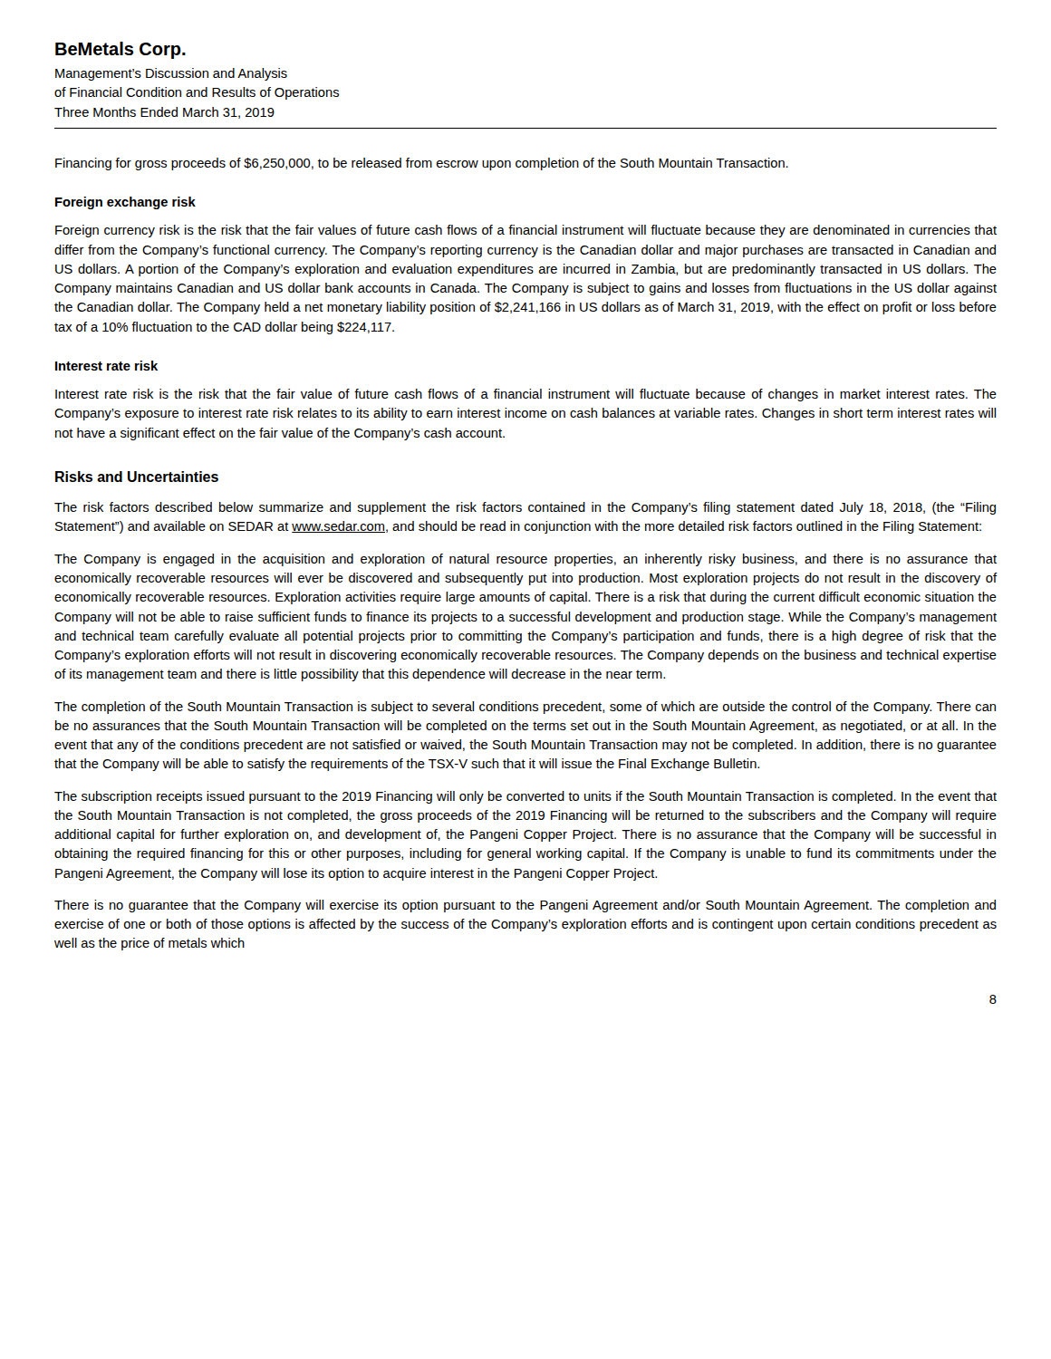BeMetals Corp.
Management’s Discussion and Analysis
of Financial Condition and Results of Operations
Three Months Ended March 31, 2019
Financing for gross proceeds of $6,250,000, to be released from escrow upon completion of the South Mountain Transaction.
Foreign exchange risk
Foreign currency risk is the risk that the fair values of future cash flows of a financial instrument will fluctuate because they are denominated in currencies that differ from the Company’s functional currency. The Company’s reporting currency is the Canadian dollar and major purchases are transacted in Canadian and US dollars. A portion of the Company’s exploration and evaluation expenditures are incurred in Zambia, but are predominantly transacted in US dollars. The Company maintains Canadian and US dollar bank accounts in Canada. The Company is subject to gains and losses from fluctuations in the US dollar against the Canadian dollar. The Company held a net monetary liability position of $2,241,166 in US dollars as of March 31, 2019, with the effect on profit or loss before tax of a 10% fluctuation to the CAD dollar being $224,117.
Interest rate risk
Interest rate risk is the risk that the fair value of future cash flows of a financial instrument will fluctuate because of changes in market interest rates. The Company’s exposure to interest rate risk relates to its ability to earn interest income on cash balances at variable rates. Changes in short term interest rates will not have a significant effect on the fair value of the Company’s cash account.
Risks and Uncertainties
The risk factors described below summarize and supplement the risk factors contained in the Company’s filing statement dated July 18, 2018, (the “Filing Statement”) and available on SEDAR at www.sedar.com, and should be read in conjunction with the more detailed risk factors outlined in the Filing Statement:
The Company is engaged in the acquisition and exploration of natural resource properties, an inherently risky business, and there is no assurance that economically recoverable resources will ever be discovered and subsequently put into production. Most exploration projects do not result in the discovery of economically recoverable resources. Exploration activities require large amounts of capital. There is a risk that during the current difficult economic situation the Company will not be able to raise sufficient funds to finance its projects to a successful development and production stage. While the Company’s management and technical team carefully evaluate all potential projects prior to committing the Company’s participation and funds, there is a high degree of risk that the Company’s exploration efforts will not result in discovering economically recoverable resources. The Company depends on the business and technical expertise of its management team and there is little possibility that this dependence will decrease in the near term.
The completion of the South Mountain Transaction is subject to several conditions precedent, some of which are outside the control of the Company. There can be no assurances that the South Mountain Transaction will be completed on the terms set out in the South Mountain Agreement, as negotiated, or at all. In the event that any of the conditions precedent are not satisfied or waived, the South Mountain Transaction may not be completed. In addition, there is no guarantee that the Company will be able to satisfy the requirements of the TSX-V such that it will issue the Final Exchange Bulletin.
The subscription receipts issued pursuant to the 2019 Financing will only be converted to units if the South Mountain Transaction is completed. In the event that the South Mountain Transaction is not completed, the gross proceeds of the 2019 Financing will be returned to the subscribers and the Company will require additional capital for further exploration on, and development of, the Pangeni Copper Project. There is no assurance that the Company will be successful in obtaining the required financing for this or other purposes, including for general working capital. If the Company is unable to fund its commitments under the Pangeni Agreement, the Company will lose its option to acquire interest in the Pangeni Copper Project.
There is no guarantee that the Company will exercise its option pursuant to the Pangeni Agreement and/or South Mountain Agreement. The completion and exercise of one or both of those options is affected by the success of the Company’s exploration efforts and is contingent upon certain conditions precedent as well as the price of metals which
8